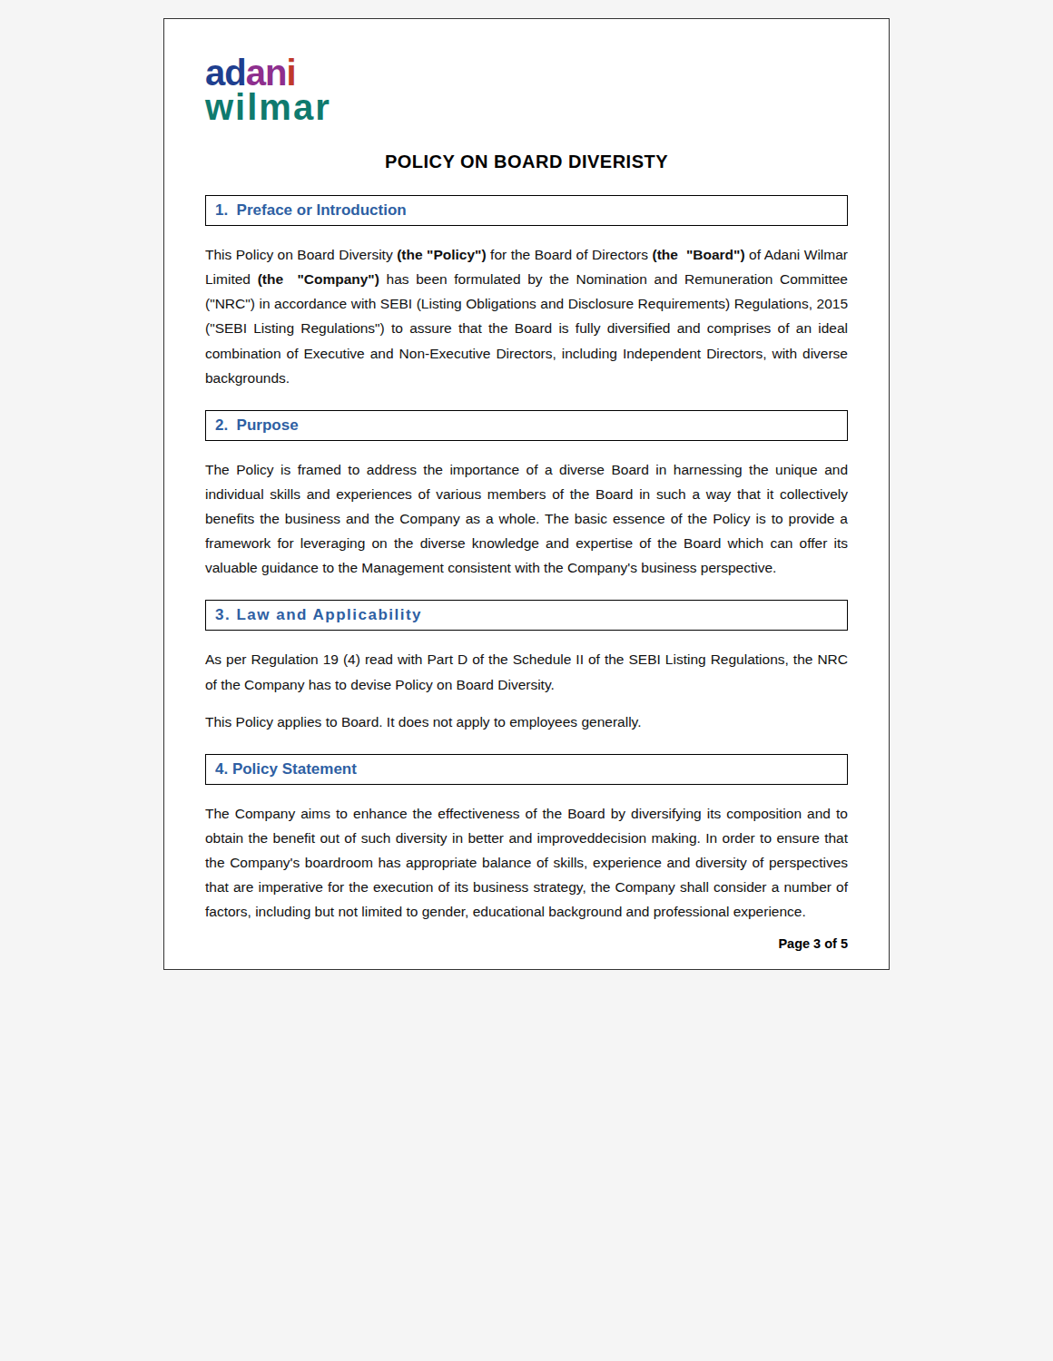adani wilmar
POLICY ON BOARD DIVERISTY
1. Preface or Introduction
This Policy on Board Diversity (the "Policy") for the Board of Directors (the "Board") of Adani Wilmar Limited (the "Company") has been formulated by the Nomination and Remuneration Committee ("NRC") in accordance with SEBI (Listing Obligations and Disclosure Requirements) Regulations, 2015 ("SEBI Listing Regulations") to assure that the Board is fully diversified and comprises of an ideal combination of Executive and Non-Executive Directors, including Independent Directors, with diverse backgrounds.
2. Purpose
The Policy is framed to address the importance of a diverse Board in harnessing the unique and individual skills and experiences of various members of the Board in such a way that it collectively benefits the business and the Company as a whole. The basic essence of the Policy is to provide a framework for leveraging on the diverse knowledge and expertise of the Board which can offer its valuable guidance to the Management consistent with the Company's business perspective.
3. Law and Applicability
As per Regulation 19 (4) read with Part D of the Schedule II of the SEBI Listing Regulations, the NRC of the Company has to devise Policy on Board Diversity.
This Policy applies to Board. It does not apply to employees generally.
4. Policy Statement
The Company aims to enhance the effectiveness of the Board by diversifying its composition and to obtain the benefit out of such diversity in better and improveddecision making. In order to ensure that the Company's boardroom has appropriate balance of skills, experience and diversity of perspectives that are imperative for the execution of its business strategy, the Company shall consider a number of factors, including but not limited to gender, educational background and professional experience.
Page 3 of 5